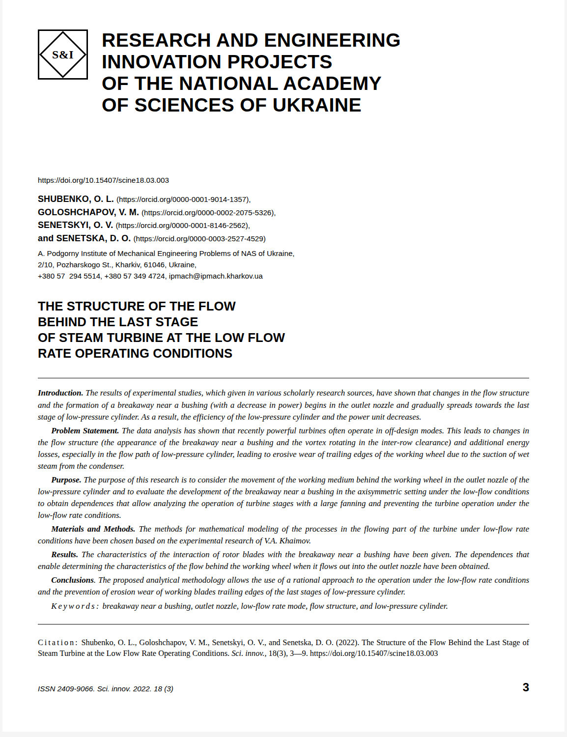S&I
Research and Engineering
Innovation Projects
of the National Academy
of Sciences of Ukraine
https://doi.org/10.15407/scine18.03.003
SHUBENKO, O. L. (https://orcid.org/0000-0001-9014-1357),
GOLOSHCHAPOV, V. M. (https://orcid.org/0000-0002-2075-5326),
SENETSKYI, O. V. (https://orcid.org/0000-0001-8146-2562),
and SENETSKA, D. O. (https://orcid.org/0000-0003-2527-4529)
A. Podgorny Institute of Mechanical Engineering Problems of NAS of Ukraine,
2/10, Pozharskogo St., Kharkiv, 61046, Ukraine,
+380 57 294 5514, +380 57 349 4724, ipmach@ipmach.kharkov.ua
The Structure of the Flow
Behind the Last Stage
of Steam Turbine at the Low Flow
Rate Operating Conditions
Introduction. The results of experimental studies, which given in various scholarly research sources, have shown that changes in the flow structure and the formation of a breakaway near a bushing (with a decrease in power) begins in the outlet nozzle and gradually spreads towards the last stage of low-pressure cylinder. As a result, the efficiency of the low-pressure cylinder and the power unit decreases.
Problem Statement. The data analysis has shown that recently powerful turbines often operate in off-design modes. This leads to changes in the flow structure (the appearance of the breakaway near a bushing and the vortex rotating in the inter-row clearance) and additional energy losses, especially in the flow path of low-pressure cylinder, leading to erosive wear of trailing edges of the working wheel due to the suction of wet steam from the condenser.
Purpose. The purpose of this research is to consider the movement of the working medium behind the working wheel in the outlet nozzle of the low-pressure cylinder and to evaluate the development of the breakaway near a bushing in the axisymmetric setting under the low-flow conditions to obtain dependences that allow analyzing the operation of turbine stages with a large fanning and preventing the turbine operation under the low-flow rate conditions.
Materials and Methods. The methods for mathematical modeling of the processes in the flowing part of the turbine under low-flow rate conditions have been chosen based on the experimental research of V.A. Khaimov.
Results. The characteristics of the interaction of rotor blades with the breakaway near a bushing have been given. The dependences that enable determining the characteristics of the flow behind the working wheel when it flows out into the outlet nozzle have been obtained.
Conclusions. The proposed analytical methodology allows the use of a rational approach to the operation under the low-flow rate conditions and the prevention of erosion wear of working blades trailing edges of the last stages of low-pressure cylinder.
Keywords: breakaway near a bushing, outlet nozzle, low-flow rate mode, flow structure, and low-pressure cylinder.
Citation: Shubenko, O. L., Goloshchapov, V. M., Senetskyi, O. V., and Senetska, D. O. (2022). The Structure of the Flow Behind the Last Stage of Steam Turbine at the Low Flow Rate Operating Conditions. Sci. innov., 18(3), 3—9. https://doi.org/10.15407/scine18.03.003
ISSN 2409-9066. Sci. innov. 2022. 18 (3) 3